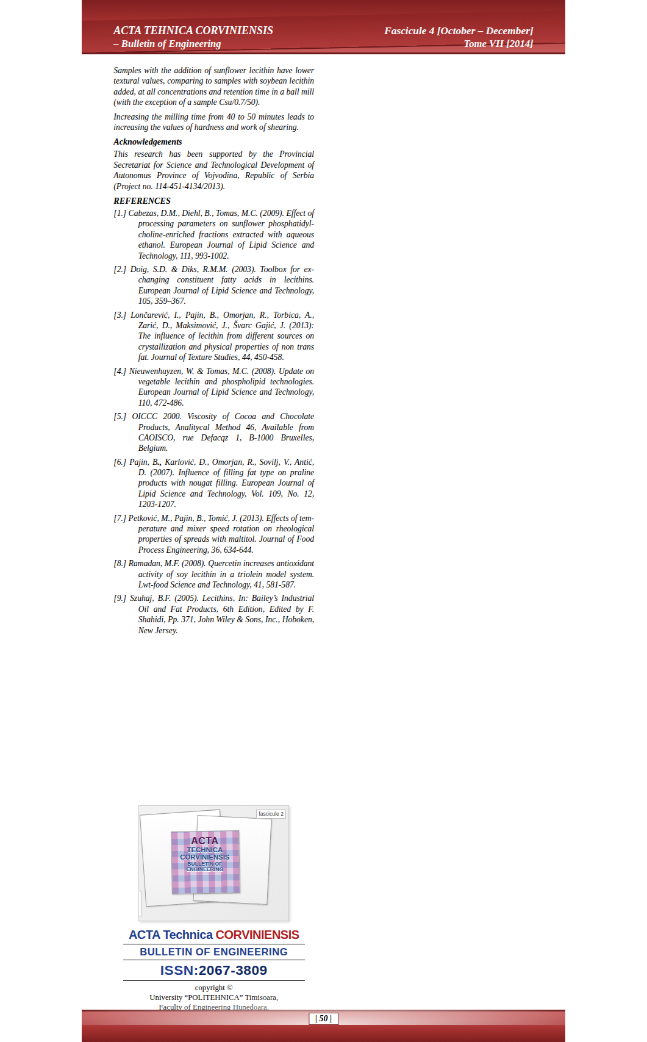ACTA TEHNICA CORVINIENSIS
Fascicule 4 [October – December]
– Bulletin of Engineering
Tome VII [2014]
Samples with the addition of sunflower lecithin have lower textural values, comparing to samples with soybean lecithin added, at all concentrations and retention time in a ball mill (with the exception of a sample Csu/0.7/50).
Increasing the milling time from 40 to 50 minutes leads to increasing the values of hardness and work of shearing.
Acknowledgements
This research has been supported by the Provincial Secretariat for Science and Technological Development of Autonomus Province of Vojvodina, Republic of Serbia (Project no. 114-451-4134/2013).
REFERENCES
[1.] Cabezas, D.M., Diehl, B., Tomas, M.C. (2009). Effect of processing parameters on sunflower phosphatidylcholine-enriched fractions extracted with aqueous ethanol. European Journal of Lipid Science and Technology, 111, 993-1002.
[2.] Doig, S.D. & Diks, R.M.M. (2003). Toolbox for exchanging constituent fatty acids in lecithins. European Journal of Lipid Science and Technology, 105, 359–367.
[3.] Lončarević, I., Pajin, B., Omorjan, R., Torbica, A., Zarić, D., Maksimović, J., Švarc Gajić, J. (2013): The influence of lecithin from different sources on crystallization and physical properties of non trans fat. Journal of Texture Studies, 44, 450-458.
[4.] Nieuwenhuyzen, W. & Tomas, M.C. (2008). Update on vegetable lecithin and phospholipid technologies. European Journal of Lipid Science and Technology, 110, 472-486.
[5.] OICCC 2000. Viscosity of Cocoa and Chocolate Products, Analitycal Method 46, Available from CAOISCO, rue Defacqz 1, B-1000 Bruxelles, Belgium.
[6.] Pajin, B., Karlović, Đ., Omorjan, R., Sovilj, V., Antić, D. (2007). Influence of filling fat type on praline products with nougat filling. European Journal of Lipid Science and Technology, Vol. 109, No. 12, 1203-1207.
[7.] Petković, M., Pajin, B., Tomić, J. (2013). Effects of temperature and mixer speed rotation on rheological properties of spreads with maltitol. Journal of Food Process Engineering, 36, 634-644.
[8.] Ramadan, M.F. (2008). Quercetin increases antioxidant activity of soy lecithin in a triolein model system. Lwt-food Science and Technology, 41, 581-587.
[9.] Szuhaj, B.F. (2005). Lecithins, In: Bailey’s Industrial Oil and Fat Products, 6th Edition, Edited by F. Shahidi, Pp. 371, John Wiley & Sons, Inc., Hoboken, New Jersey.
ACTA TECHNICA CORVINIENSIS BULLETIN OF ENGINEERING
fascicule 2
fascicule
ACTA Technica CORVINIENSIS
BULLETIN OF ENGINEERING
ISSN:2067-3809
copyright ©
University “POLITEHNICA” Timisoara,
Faculty of Engineering Hunedoara,
5, Revolutiei,
331128, Hunedoara, ROMANIA
http://acta.fih.upt.ro
| 50 |